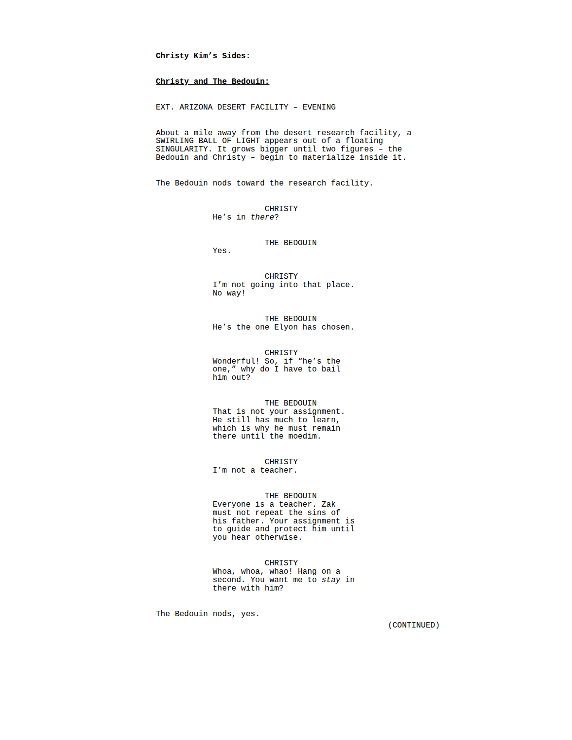Christy Kim’s Sides:
Christy and The Bedouin:
EXT. ARIZONA DESERT FACILITY – EVENING
About a mile away from the desert research facility, a SWIRLING BALL OF LIGHT appears out of a floating SINGULARITY. It grows bigger until two figures – the Bedouin and Christy – begin to materialize inside it.
The Bedouin nods toward the research facility.
CHRISTY
He’s in there?
THE BEDOUIN
Yes.
CHRISTY
I’m not going into that place. No way!
THE BEDOUIN
He’s the one Elyon has chosen.
CHRISTY
Wonderful! So, if “he’s the one,” why do I have to bail him out?
THE BEDOUIN
That is not your assignment. He still has much to learn, which is why he must remain there until the moedim.
CHRISTY
I’m not a teacher.
THE BEDOUIN
Everyone is a teacher. Zak must not repeat the sins of his father. Your assignment is to guide and protect him until you hear otherwise.
CHRISTY
Whoa, whoa, whao! Hang on a second. You want me to stay in there with him?
The Bedouin nods, yes.
(CONTINUED)